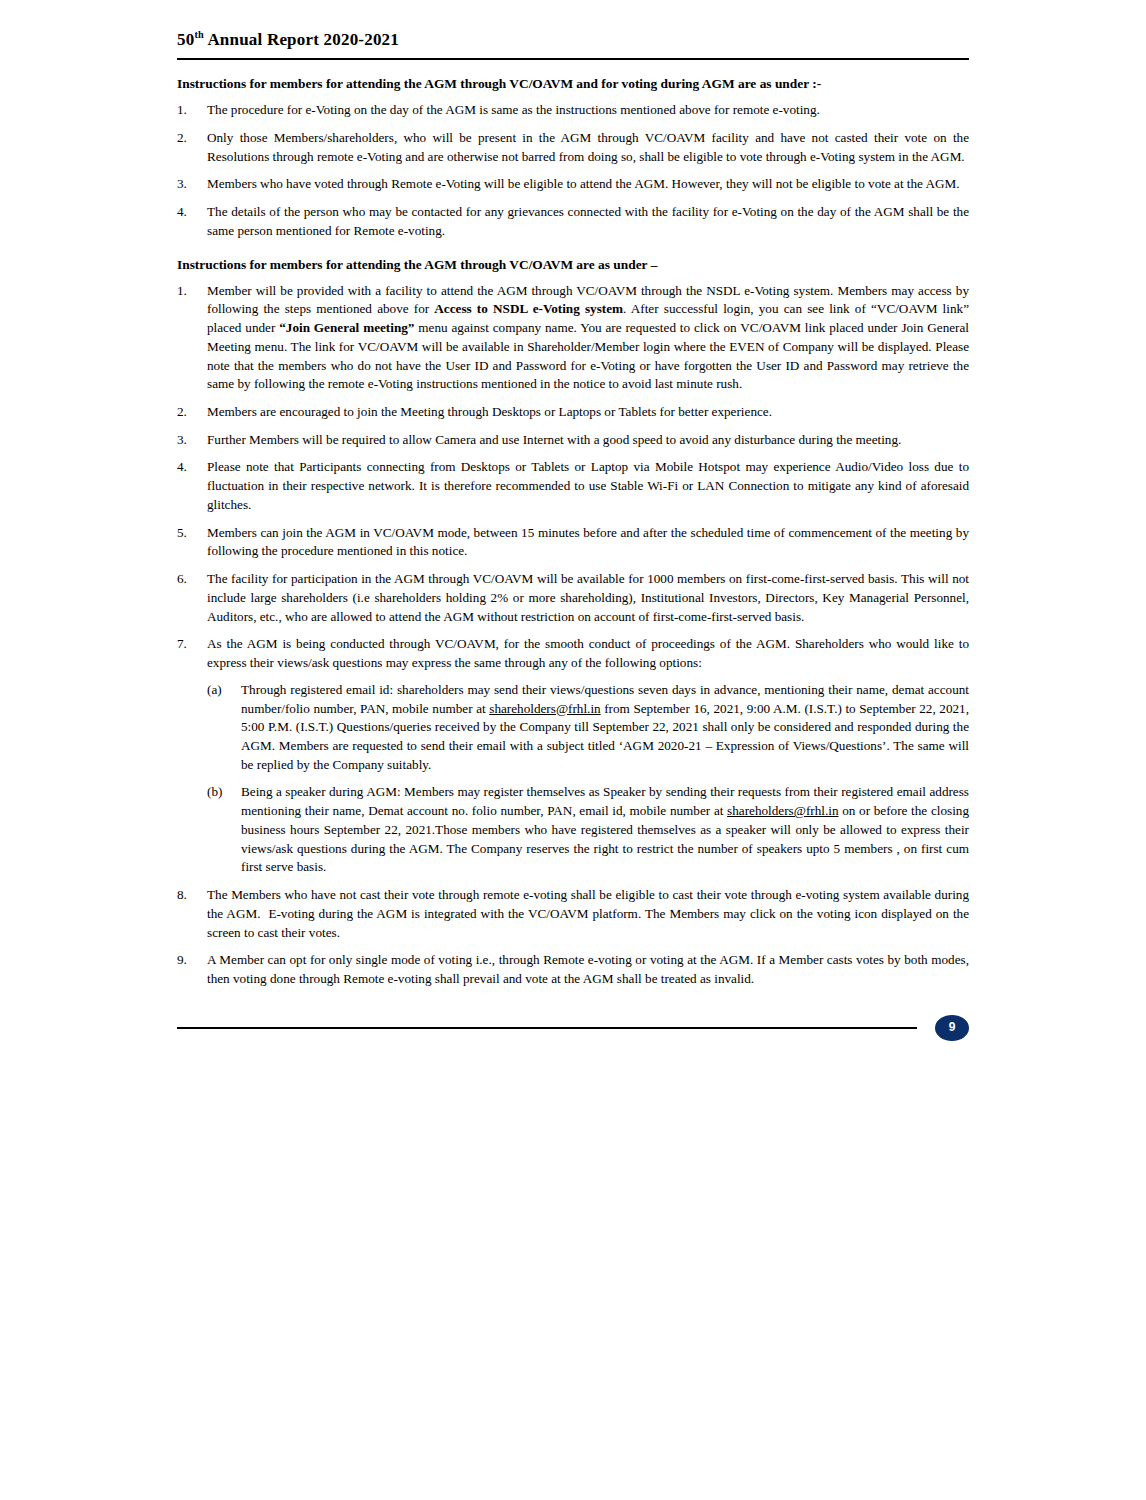50th Annual Report 2020-2021
Instructions for members for attending the AGM through VC/OAVM and for voting during AGM are as under :-
The procedure for e-Voting on the day of the AGM is same as the instructions mentioned above for remote e-voting.
Only those Members/shareholders, who will be present in the AGM through VC/OAVM facility and have not casted their vote on the Resolutions through remote e-Voting and are otherwise not barred from doing so, shall be eligible to vote through e-Voting system in the AGM.
Members who have voted through Remote e-Voting will be eligible to attend the AGM. However, they will not be eligible to vote at the AGM.
The details of the person who may be contacted for any grievances connected with the facility for e-Voting on the day of the AGM shall be the same person mentioned for Remote e-voting.
Instructions for members for attending the AGM through VC/OAVM are as under –
Member will be provided with a facility to attend the AGM through VC/OAVM through the NSDL e-Voting system. Members may access by following the steps mentioned above for Access to NSDL e-Voting system. After successful login, you can see link of “VC/OAVM link” placed under “Join General meeting” menu against company name. You are requested to click on VC/OAVM link placed under Join General Meeting menu. The link for VC/OAVM will be available in Shareholder/Member login where the EVEN of Company will be displayed. Please note that the members who do not have the User ID and Password for e-Voting or have forgotten the User ID and Password may retrieve the same by following the remote e-Voting instructions mentioned in the notice to avoid last minute rush.
Members are encouraged to join the Meeting through Desktops or Laptops or Tablets for better experience.
Further Members will be required to allow Camera and use Internet with a good speed to avoid any disturbance during the meeting.
Please note that Participants connecting from Desktops or Tablets or Laptop via Mobile Hotspot may experience Audio/Video loss due to fluctuation in their respective network. It is therefore recommended to use Stable Wi-Fi or LAN Connection to mitigate any kind of aforesaid glitches.
Members can join the AGM in VC/OAVM mode, between 15 minutes before and after the scheduled time of commencement of the meeting by following the procedure mentioned in this notice.
The facility for participation in the AGM through VC/OAVM will be available for 1000 members on first-come-first-served basis. This will not include large shareholders (i.e shareholders holding 2% or more shareholding), Institutional Investors, Directors, Key Managerial Personnel, Auditors, etc., who are allowed to attend the AGM without restriction on account of first-come-first-served basis.
As the AGM is being conducted through VC/OAVM, for the smooth conduct of proceedings of the AGM. Shareholders who would like to express their views/ask questions may express the same through any of the following options:
Through registered email id: shareholders may send their views/questions seven days in advance, mentioning their name, demat account number/folio number, PAN, mobile number at shareholders@frhl.in from September 16, 2021, 9:00 A.M. (I.S.T.) to September 22, 2021, 5:00 P.M. (I.S.T.) Questions/queries received by the Company till September 22, 2021 shall only be considered and responded during the AGM. Members are requested to send their email with a subject titled ‘AGM 2020-21 – Expression of Views/Questions’. The same will be replied by the Company suitably.
Being a speaker during AGM: Members may register themselves as Speaker by sending their requests from their registered email address mentioning their name, Demat account no. folio number, PAN, email id, mobile number at shareholders@frhl.in on or before the closing business hours September 22, 2021.Those members who have registered themselves as a speaker will only be allowed to express their views/ask questions during the AGM. The Company reserves the right to restrict the number of speakers upto 5 members , on first cum first serve basis.
The Members who have not cast their vote through remote e-voting shall be eligible to cast their vote through e-voting system available during the AGM. E-voting during the AGM is integrated with the VC/OAVM platform. The Members may click on the voting icon displayed on the screen to cast their votes.
A Member can opt for only single mode of voting i.e., through Remote e-voting or voting at the AGM. If a Member casts votes by both modes, then voting done through Remote e-voting shall prevail and vote at the AGM shall be treated as invalid.
9